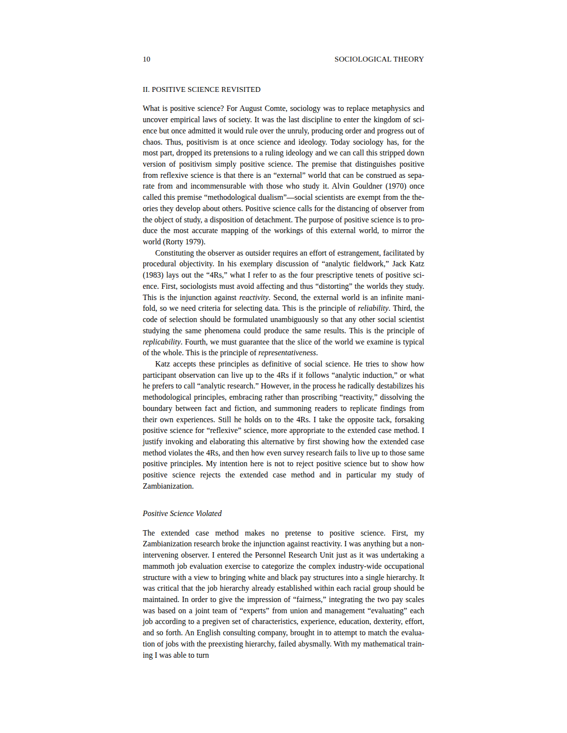10 SOCIOLOGICAL THEORY
II. POSITIVE SCIENCE REVISITED
What is positive science? For August Comte, sociology was to replace metaphysics and uncover empirical laws of society. It was the last discipline to enter the kingdom of science but once admitted it would rule over the unruly, producing order and progress out of chaos. Thus, positivism is at once science and ideology. Today sociology has, for the most part, dropped its pretensions to a ruling ideology and we can call this stripped down version of positivism simply positive science. The premise that distinguishes positive from reflexive science is that there is an “external” world that can be construed as separate from and incommensurable with those who study it. Alvin Gouldner (1970) once called this premise “methodological dualism”—social scientists are exempt from the theories they develop about others. Positive science calls for the distancing of observer from the object of study, a disposition of detachment. The purpose of positive science is to produce the most accurate mapping of the workings of this external world, to mirror the world (Rorty 1979).
Constituting the observer as outsider requires an effort of estrangement, facilitated by procedural objectivity. In his exemplary discussion of “analytic fieldwork,” Jack Katz (1983) lays out the “4Rs,” what I refer to as the four prescriptive tenets of positive science. First, sociologists must avoid affecting and thus “distorting” the worlds they study. This is the injunction against reactivity. Second, the external world is an infinite manifold, so we need criteria for selecting data. This is the principle of reliability. Third, the code of selection should be formulated unambiguously so that any other social scientist studying the same phenomena could produce the same results. This is the principle of replicability. Fourth, we must guarantee that the slice of the world we examine is typical of the whole. This is the principle of representativeness.
Katz accepts these principles as definitive of social science. He tries to show how participant observation can live up to the 4Rs if it follows “analytic induction,” or what he prefers to call “analytic research.” However, in the process he radically destabilizes his methodological principles, embracing rather than proscribing “reactivity,” dissolving the boundary between fact and fiction, and summoning readers to replicate findings from their own experiences. Still he holds on to the 4Rs. I take the opposite tack, forsaking positive science for “reflexive” science, more appropriate to the extended case method. I justify invoking and elaborating this alternative by first showing how the extended case method violates the 4Rs, and then how even survey research fails to live up to those same positive principles. My intention here is not to reject positive science but to show how positive science rejects the extended case method and in particular my study of Zambianization.
Positive Science Violated
The extended case method makes no pretense to positive science. First, my Zambianization research broke the injunction against reactivity. I was anything but a nonintervening observer. I entered the Personnel Research Unit just as it was undertaking a mammoth job evaluation exercise to categorize the complex industry-wide occupational structure with a view to bringing white and black pay structures into a single hierarchy. It was critical that the job hierarchy already established within each racial group should be maintained. In order to give the impression of “fairness,” integrating the two pay scales was based on a joint team of “experts” from union and management “evaluating” each job according to a pregiven set of characteristics, experience, education, dexterity, effort, and so forth. An English consulting company, brought in to attempt to match the evaluation of jobs with the preexisting hierarchy, failed abysmally. With my mathematical training I was able to turn